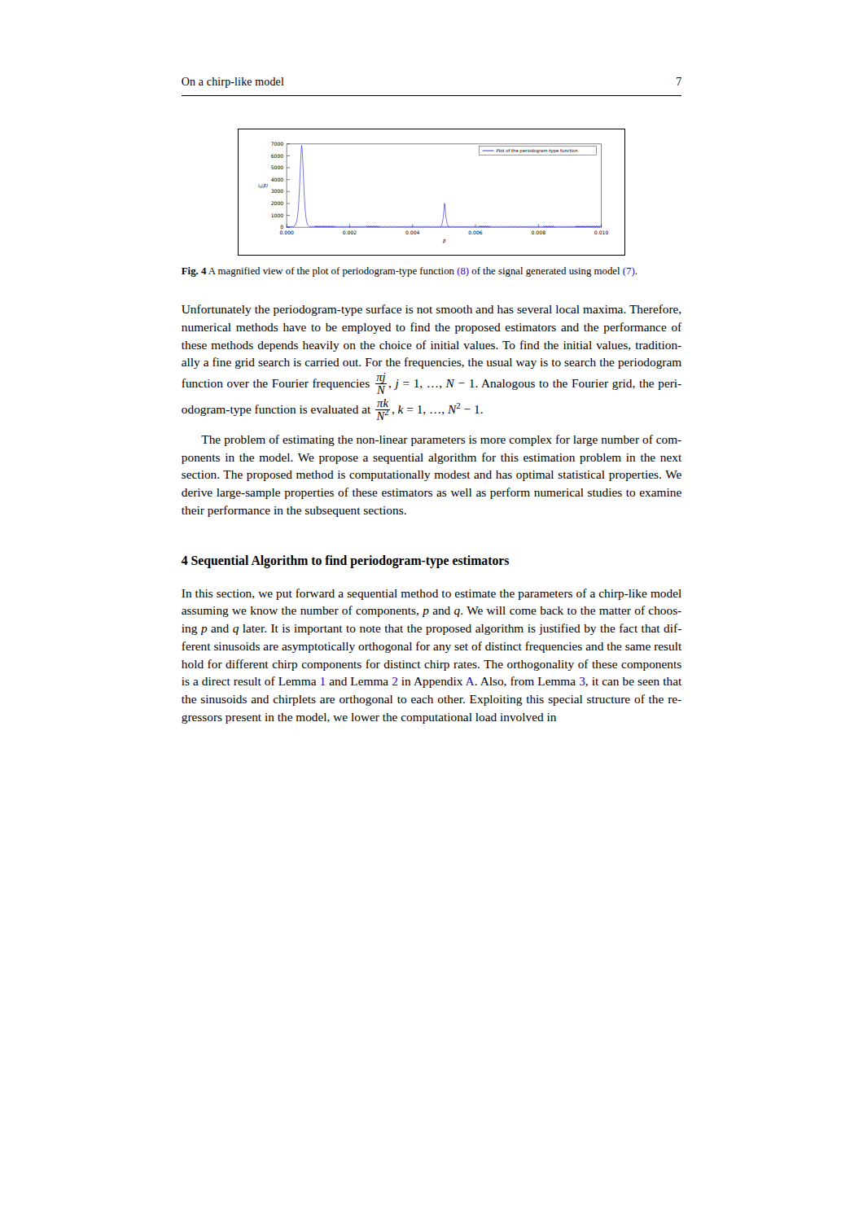On a chirp-like model 7
0 1000 2000 3000 4000 5000 6000 7000 IN(β) 0.000 0.002 0.004 0.006 0.008 0.010 β Plot of the periodogram-type function
Fig. 4 A magnified view of the plot of periodogram-type function (8) of the signal generated using model (7).
Unfortunately the periodogram-type surface is not smooth and has several local maxima. Therefore, numerical methods have to be employed to find the proposed estimators and the performance of these methods depends heavily on the choice of initial values. To find the initial values, traditionally a fine grid search is carried out. For the frequencies, the usual way is to search the periodogram function over the Fourier frequencies πj N, j = 1, …, N − 1. Analogous to the Fourier grid, the periodogram-type function is evaluated at πk N2, k = 1, …, N2 − 1.
The problem of estimating the non-linear parameters is more complex for large number of components in the model. We propose a sequential algorithm for this estimation problem in the next section. The proposed method is computationally modest and has optimal statistical properties. We derive large-sample properties of these estimators as well as perform numerical studies to examine their performance in the subsequent sections.
4 Sequential Algorithm to find periodogram-type estimators
In this section, we put forward a sequential method to estimate the parameters of a chirp-like model assuming we know the number of components, p and q. We will come back to the matter of choosing p and q later. It is important to note that the proposed algorithm is justified by the fact that different sinusoids are asymptotically orthogonal for any set of distinct frequencies and the same result hold for different chirp components for distinct chirp rates. The orthogonality of these components is a direct result of Lemma 1 and Lemma 2 in Appendix A. Also, from Lemma 3, it can be seen that the sinusoids and chirplets are orthogonal to each other. Exploiting this special structure of the regressors present in the model, we lower the computational load involved in